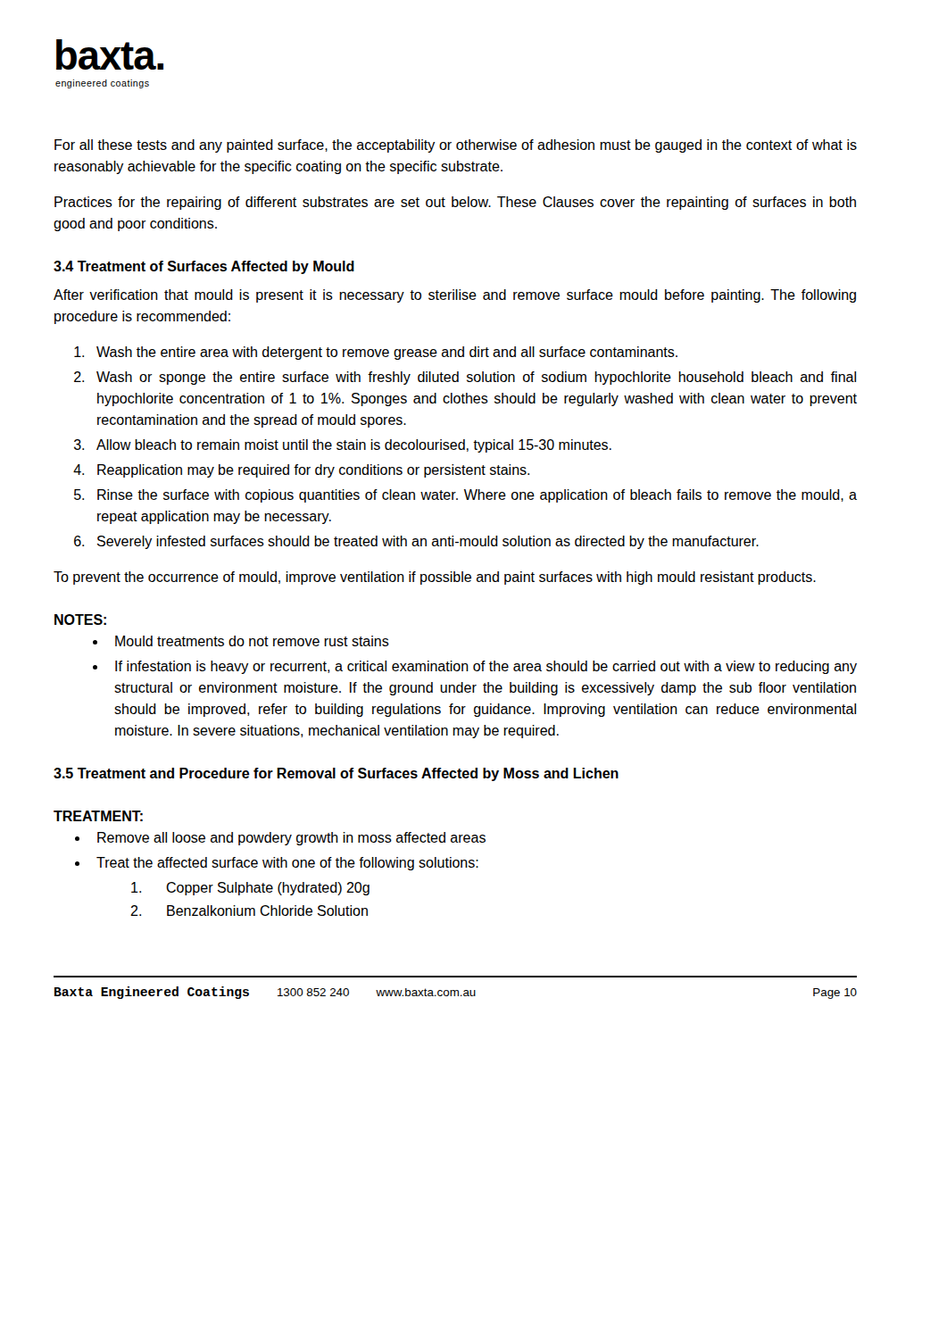baxta.
engineered coatings
For all these tests and any painted surface, the acceptability or otherwise of adhesion must be gauged in the context of what is reasonably achievable for the specific coating on the specific substrate.
Practices for the repairing of different substrates are set out below. These Clauses cover the repainting of surfaces in both good and poor conditions.
3.4 Treatment of Surfaces Affected by Mould
After verification that mould is present it is necessary to sterilise and remove surface mould before painting. The following procedure is recommended:
Wash the entire area with detergent to remove grease and dirt and all surface contaminants.
Wash or sponge the entire surface with freshly diluted solution of sodium hypochlorite household bleach and final hypochlorite concentration of 1 to 1%. Sponges and clothes should be regularly washed with clean water to prevent recontamination and the spread of mould spores.
Allow bleach to remain moist until the stain is decolourised, typical 15-30 minutes.
Reapplication may be required for dry conditions or persistent stains.
Rinse the surface with copious quantities of clean water. Where one application of bleach fails to remove the mould, a repeat application may be necessary.
Severely infested surfaces should be treated with an anti-mould solution as directed by the manufacturer.
To prevent the occurrence of mould, improve ventilation if possible and paint surfaces with high mould resistant products.
NOTES:
Mould treatments do not remove rust stains
If infestation is heavy or recurrent, a critical examination of the area should be carried out with a view to reducing any structural or environment moisture. If the ground under the building is excessively damp the sub floor ventilation should be improved, refer to building regulations for guidance. Improving ventilation can reduce environmental moisture. In severe situations, mechanical ventilation may be required.
3.5 Treatment and Procedure for Removal of Surfaces Affected by Moss and Lichen
TREATMENT:
Remove all loose and powdery growth in moss affected areas
Treat the affected surface with one of the following solutions:
1. Copper Sulphate (hydrated) 20g
2. Benzalkonium Chloride Solution
Baxta Engineered Coatings 1300 852 240 www.baxta.com.au Page 10